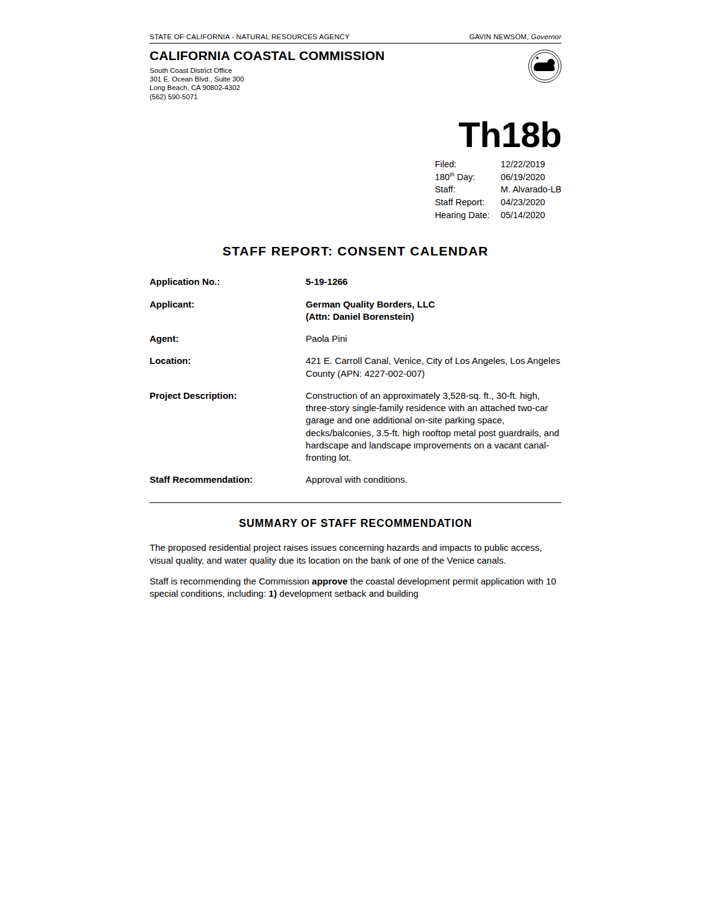State of California - Natural Resources Agency
Gavin Newsom, Governor
★
CALIFORNIA COASTAL COMMISSION
South Coast District Office
301 E. Ocean Blvd., Suite 300
Long Beach, CA 90802-4302
(562) 590-5071
Th18b
| Filed: | 12/22/2019 |
| 180 th Day: | 06/19/2020 |
| Staff: | M. Alvarado-LB |
| Staff Report: | 04/23/2020 |
| Hearing Date: | 05/14/2020 |
STAFF REPORT: CONSENT CALENDAR
| Application No.: | 5-19-1266 |
| Applicant: | German Quality Borders, LLC (Attn: Daniel Borenstein) |
| Agent: | Paola Pini |
| Location: | 421 E. Carroll Canal, Venice, City of Los Angeles, Los Angeles County (APN: 4227-002-007) |
| Project Description: | Construction of an approximately 3,528-sq. ft., 30-ft. high, three-story single-family residence with an attached two-car garage and one additional on-site parking space, decks/balconies, 3.5-ft. high rooftop metal post guardrails, and hardscape and landscape improvements on a vacant canal-fronting lot. |
| Staff Recommendation: | Approval with conditions. |
SUMMARY OF STAFF RECOMMENDATION
The proposed residential project raises issues concerning hazards and impacts to public access, visual quality, and water quality due its location on the bank of one of the Venice canals.
Staff is recommending the Commission approve the coastal development permit application with 10 special conditions, including: 1) development setback and building